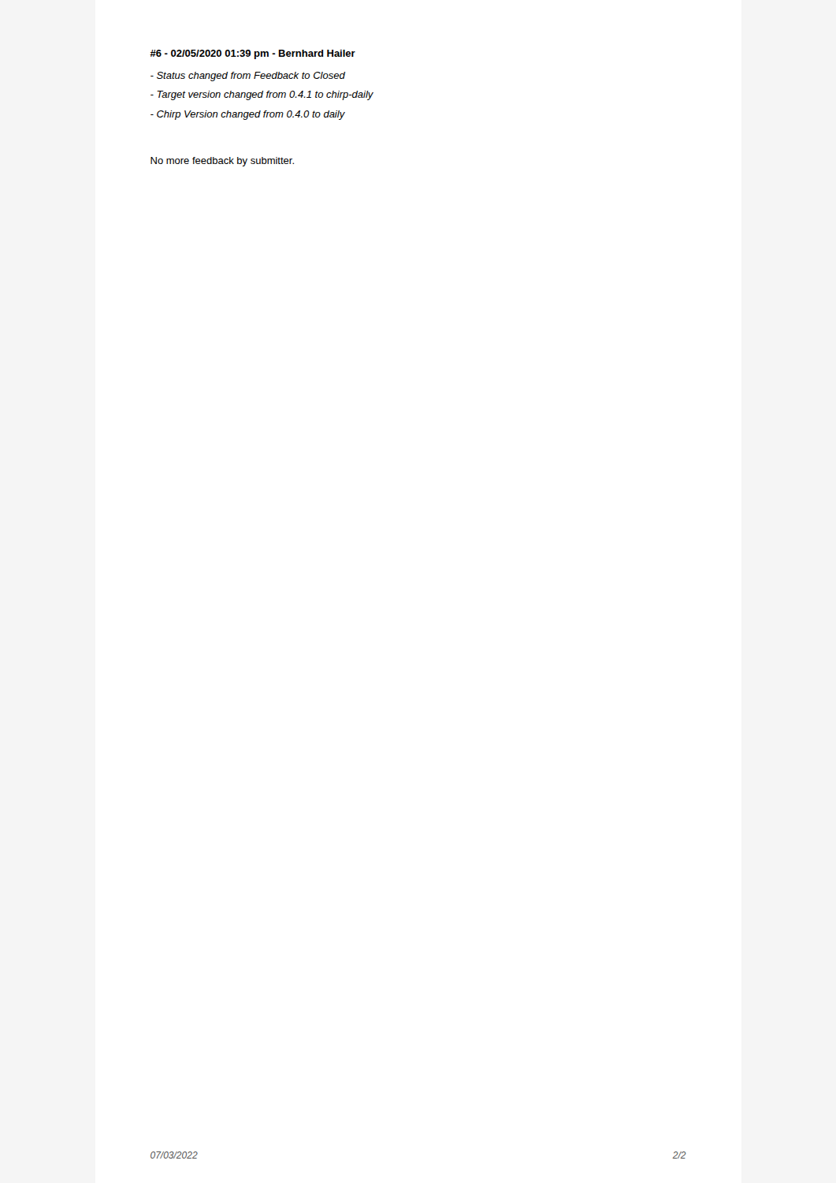#6 - 02/05/2020 01:39 pm - Bernhard Hailer
- Status changed from Feedback to Closed
- Target version changed from 0.4.1 to chirp-daily
- Chirp Version changed from 0.4.0 to daily
No more feedback by submitter.
07/03/2022 2/2